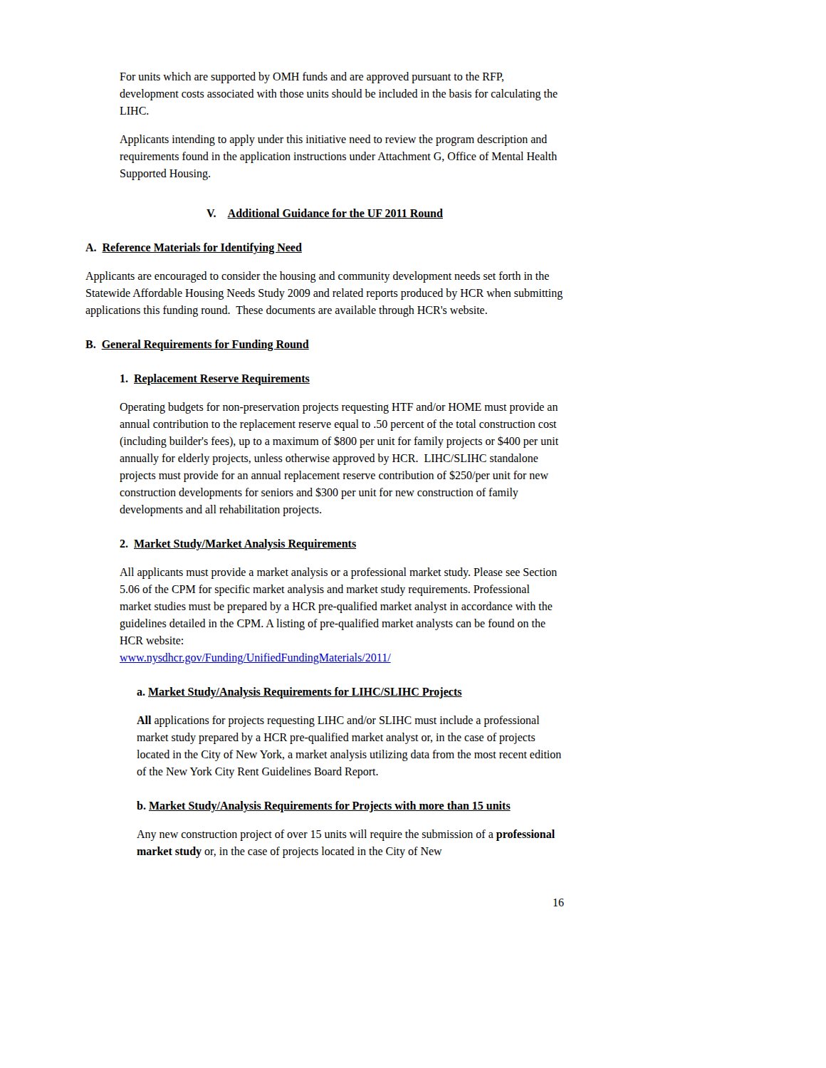For units which are supported by OMH funds and are approved pursuant to the RFP, development costs associated with those units should be included in the basis for calculating the LIHC.
Applicants intending to apply under this initiative need to review the program description and requirements found in the application instructions under Attachment G, Office of Mental Health Supported Housing.
V. Additional Guidance for the UF 2011 Round
A. Reference Materials for Identifying Need
Applicants are encouraged to consider the housing and community development needs set forth in the Statewide Affordable Housing Needs Study 2009 and related reports produced by HCR when submitting applications this funding round. These documents are available through HCR's website.
B. General Requirements for Funding Round
1. Replacement Reserve Requirements
Operating budgets for non-preservation projects requesting HTF and/or HOME must provide an annual contribution to the replacement reserve equal to .50 percent of the total construction cost (including builder's fees), up to a maximum of $800 per unit for family projects or $400 per unit annually for elderly projects, unless otherwise approved by HCR. LIHC/SLIHC standalone projects must provide for an annual replacement reserve contribution of $250/per unit for new construction developments for seniors and $300 per unit for new construction of family developments and all rehabilitation projects.
2. Market Study/Market Analysis Requirements
All applicants must provide a market analysis or a professional market study. Please see Section 5.06 of the CPM for specific market analysis and market study requirements. Professional market studies must be prepared by a HCR pre-qualified market analyst in accordance with the guidelines detailed in the CPM. A listing of pre-qualified market analysts can be found on the HCR website:
www.nysdhcr.gov/Funding/UnifiedFundingMaterials/2011/
a. Market Study/Analysis Requirements for LIHC/SLIHC Projects
All applications for projects requesting LIHC and/or SLIHC must include a professional market study prepared by a HCR pre-qualified market analyst or, in the case of projects located in the City of New York, a market analysis utilizing data from the most recent edition of the New York City Rent Guidelines Board Report.
b. Market Study/Analysis Requirements for Projects with more than 15 units
Any new construction project of over 15 units will require the submission of a professional market study or, in the case of projects located in the City of New
16